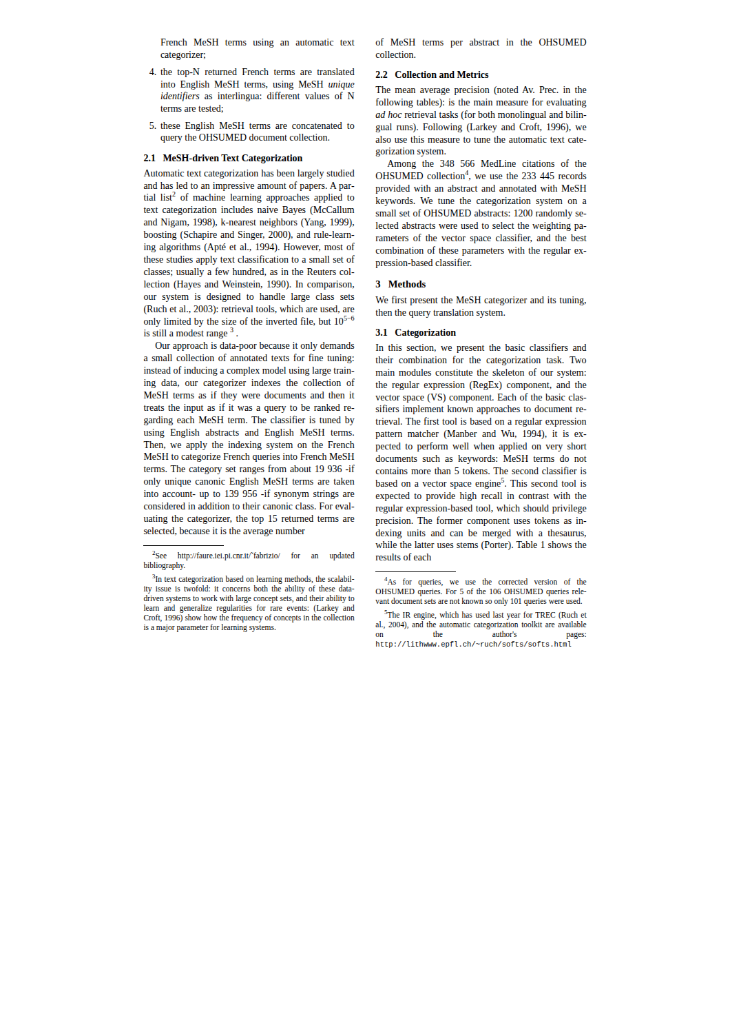French MeSH terms using an automatic text categorizer;
the top-N returned French terms are translated into English MeSH terms, using MeSH unique identifiers as interlingua: different values of N terms are tested;
these English MeSH terms are concatenated to query the OHSUMED document collection.
2.1 MeSH-driven Text Categorization
Automatic text categorization has been largely studied and has led to an impressive amount of papers. A partial list2 of machine learning approaches applied to text categorization includes naive Bayes (McCallum and Nigam, 1998), k-nearest neighbors (Yang, 1999), boosting (Schapire and Singer, 2000), and rule-learning algorithms (Apté et al., 1994). However, most of these studies apply text classification to a small set of classes; usually a few hundred, as in the Reuters collection (Hayes and Weinstein, 1990). In comparison, our system is designed to handle large class sets (Ruch et al., 2003): retrieval tools, which are used, are only limited by the size of the inverted file, but 105−6 is still a modest range 3 .
Our approach is data-poor because it only demands a small collection of annotated texts for fine tuning: instead of inducing a complex model using large training data, our categorizer indexes the collection of MeSH terms as if they were documents and then it treats the input as if it was a query to be ranked regarding each MeSH term. The classifier is tuned by using English abstracts and English MeSH terms. Then, we apply the indexing system on the French MeSH to categorize French queries into French MeSH terms. The category set ranges from about 19 936 -if only unique canonic English MeSH terms are taken into account- up to 139 956 -if synonym strings are considered in addition to their canonic class. For evaluating the categorizer, the top 15 returned terms are selected, because it is the average number
2 See http://faure.iei.pi.cnr.it/˜fabrizio/ for an updated bibliography.
3 In text categorization based on learning methods, the scalability issue is twofold: it concerns both the ability of these data-driven systems to work with large concept sets, and their ability to learn and generalize regularities for rare events: (Larkey and Croft, 1996) show how the frequency of concepts in the collection is a major parameter for learning systems.
of MeSH terms per abstract in the OHSUMED collection.
2.2 Collection and Metrics
The mean average precision (noted Av. Prec. in the following tables): is the main measure for evaluating ad hoc retrieval tasks (for both monolingual and bilingual runs). Following (Larkey and Croft, 1996), we also use this measure to tune the automatic text categorization system.
Among the 348 566 MedLine citations of the OHSUMED collection4, we use the 233 445 records provided with an abstract and annotated with MeSH keywords. We tune the categorization system on a small set of OHSUMED abstracts: 1200 randomly selected abstracts were used to select the weighting parameters of the vector space classifier, and the best combination of these parameters with the regular expression-based classifier.
3 Methods
We first present the MeSH categorizer and its tuning, then the query translation system.
3.1 Categorization
In this section, we present the basic classifiers and their combination for the categorization task. Two main modules constitute the skeleton of our system: the regular expression (RegEx) component, and the vector space (VS) component. Each of the basic classifiers implement known approaches to document retrieval. The first tool is based on a regular expression pattern matcher (Manber and Wu, 1994), it is expected to perform well when applied on very short documents such as keywords: MeSH terms do not contains more than 5 tokens. The second classifier is based on a vector space engine5. This second tool is expected to provide high recall in contrast with the regular expression-based tool, which should privilege precision. The former component uses tokens as indexing units and can be merged with a thesaurus, while the latter uses stems (Porter). Table 1 shows the results of each
4 As for queries, we use the corrected version of the OHSUMED queries. For 5 of the 106 OHSUMED queries relevant document sets are not known so only 101 queries were used.
5 The IR engine, which has used last year for TREC (Ruch et al., 2004), and the automatic categorization toolkit are available on the author's pages: http://lithwww.epfl.ch/~ruch/softs/softs.html